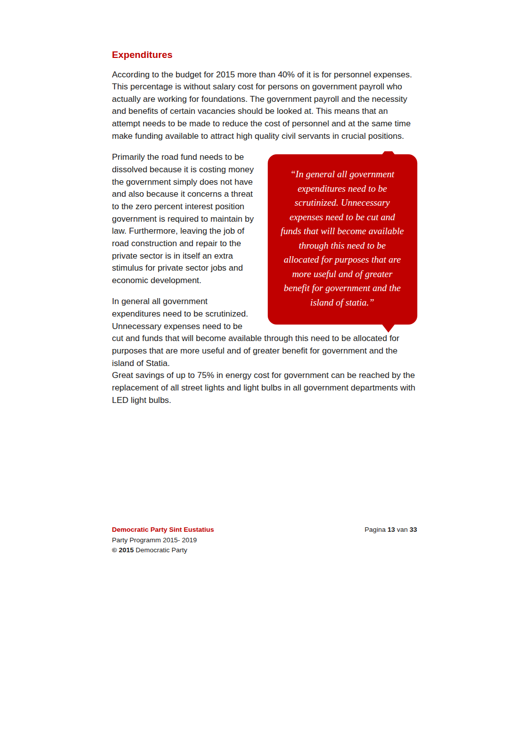Expenditures
According to the budget for 2015 more than 40% of it is for personnel expenses. This percentage is without salary cost for persons on government payroll who actually are working for foundations. The government payroll and the necessity and benefits of certain vacancies should be looked at. This means that an attempt needs to be made to reduce the cost of personnel and at the same time make funding available to attract high quality civil servants in crucial positions.
“In general all government expenditures need to be scrutinized. Unnecessary expenses need to be cut and funds that will become available through this need to be allocated for purposes that are more useful and of greater benefit for government and the island of statia.”
Primarily the road fund needs to be dissolved because it is costing money the government simply does not have and also because it concerns a threat to the zero percent interest position government is required to maintain by law. Furthermore, leaving the job of road construction and repair to the private sector is in itself an extra stimulus for private sector jobs and economic development.
In general all government expenditures need to be scrutinized. Unnecessary expenses need to be cut and funds that will become available through this need to be allocated for purposes that are more useful and of greater benefit for government and the island of Statia.
Great savings of up to 75% in energy cost for government can be reached by the replacement of all street lights and light bulbs in all government departments with LED light bulbs.
Democratic Party Sint Eustatius
Party Programm 2015- 2019
© 2015 Democratic Party
Pagina 13 van 33